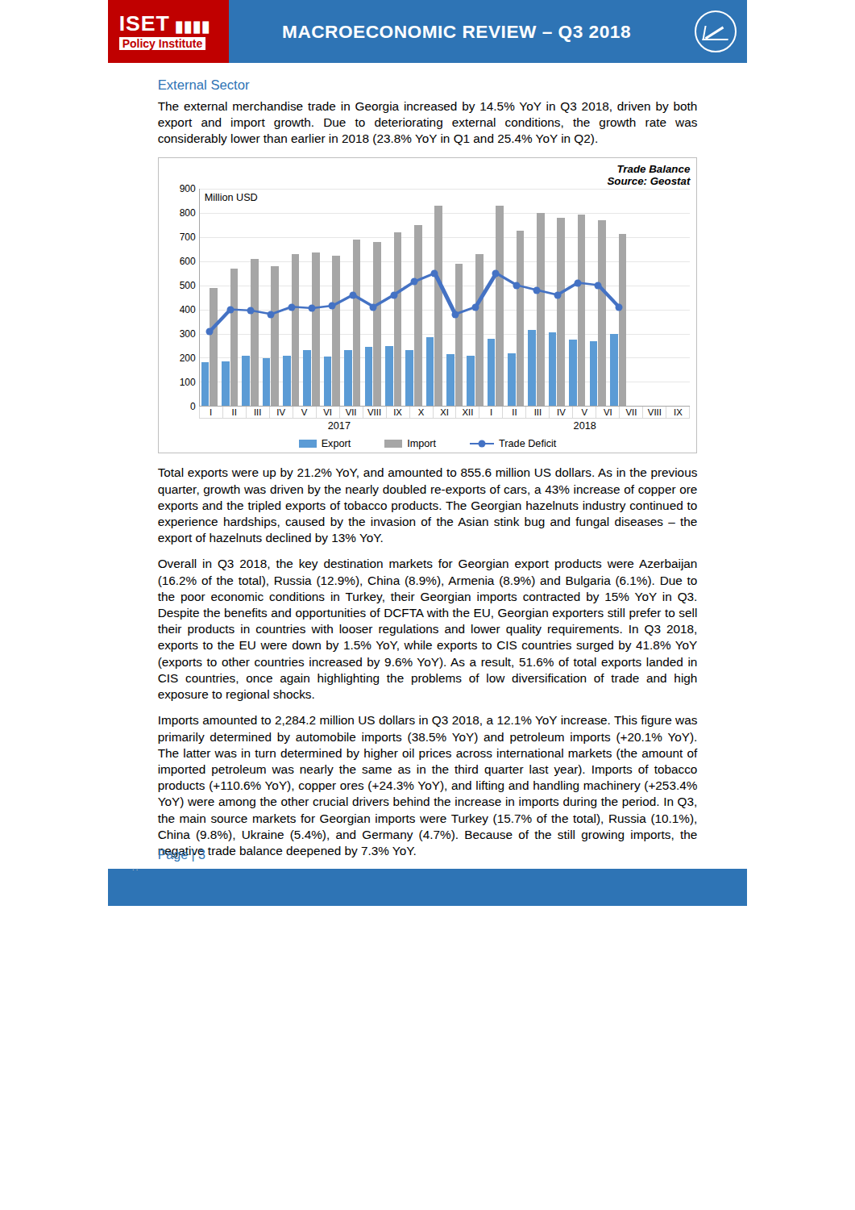ISET▮▮▮▮
Policy Institute
MACROECONOMIC REVIEW – Q3 2018
External Sector
The external merchandise trade in Georgia increased by 14.5% YoY in Q3 2018, driven by both export and import growth. Due to deteriorating external conditions, the growth rate was considerably lower than earlier in 2018 (23.8% YoY in Q1 and 25.4% YoY in Q2).
Trade Balance
Source: Geostat
900 800 700 600 500 400 300 200 100 0
Million USD
I
II
III
IV
V
VI
VII
VIII
IX
X
XI
XII
I
II
III
IV
V
VI
VII
VIII
IX
2017
2018
Export
Import
Trade Deficit
Total exports were up by 21.2% YoY, and amounted to 855.6 million US dollars. As in the previous quarter, growth was driven by the nearly doubled re-exports of cars, a 43% increase of copper ore exports and the tripled exports of tobacco products. The Georgian hazelnuts industry continued to experience hardships, caused by the invasion of the Asian stink bug and fungal diseases – the export of hazelnuts declined by 13% YoY.
Overall in Q3 2018, the key destination markets for Georgian export products were Azerbaijan (16.2% of the total), Russia (12.9%), China (8.9%), Armenia (8.9%) and Bulgaria (6.1%). Due to the poor economic conditions in Turkey, their Georgian imports contracted by 15% YoY in Q3. Despite the benefits and opportunities of DCFTA with the EU, Georgian exporters still prefer to sell their products in countries with looser regulations and lower quality requirements. In Q3 2018, exports to the EU were down by 1.5% YoY, while exports to CIS countries surged by 41.8% YoY (exports to other countries increased by 9.6% YoY). As a result, 51.6% of total exports landed in CIS countries, once again highlighting the problems of low diversification of trade and high exposure to regional shocks.
Imports amounted to 2,284.2 million US dollars in Q3 2018, a 12.1% YoY increase. This figure was primarily determined by automobile imports (38.5% YoY) and petroleum imports (+20.1% YoY). The latter was in turn determined by higher oil prices across international markets (the amount of imported petroleum was nearly the same as in the third quarter last year). Imports of tobacco products (+110.6% YoY), copper ores (+24.3% YoY), and lifting and handling machinery (+253.4% YoY) were among the other crucial drivers behind the increase in imports during the period. In Q3, the main source markets for Georgian imports were Turkey (15.7% of the total), Russia (10.1%), China (9.8%), Ukraine (5.4%), and Germany (4.7%). Because of the still growing imports, the negative trade balance deepened by 7.3% YoY.
Page | 3
..